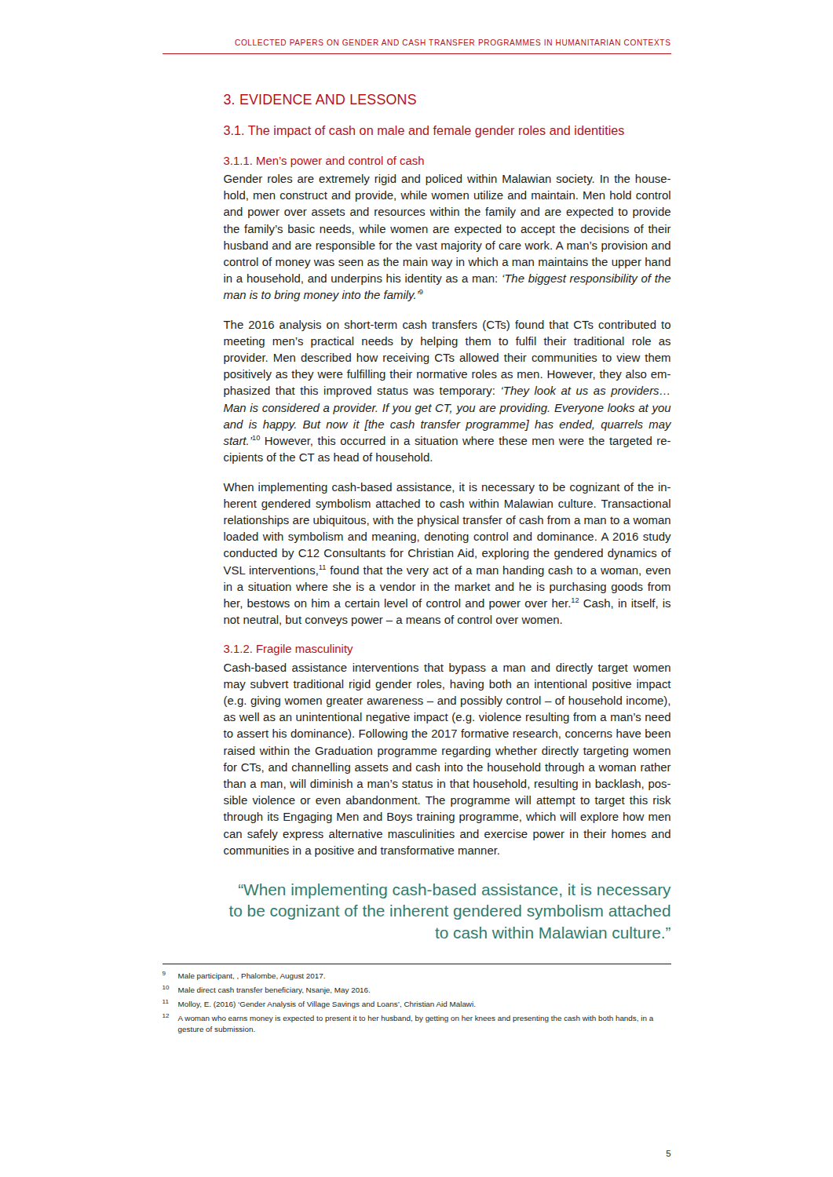Collected papers on gender and cash transfer programmes in humanitarian contexts
3. EVIDENCE AND LESSONS
3.1. The impact of cash on male and female gender roles and identities
3.1.1. Men’s power and control of cash
Gender roles are extremely rigid and policed within Malawian society. In the household, men construct and provide, while women utilize and maintain. Men hold control and power over assets and resources within the family and are expected to provide the family’s basic needs, while women are expected to accept the decisions of their husband and are responsible for the vast majority of care work. A man’s provision and control of money was seen as the main way in which a man maintains the upper hand in a household, and underpins his identity as a man: ‘The biggest responsibility of the man is to bring money into the family.’9
The 2016 analysis on short-term cash transfers (CTs) found that CTs contributed to meeting men’s practical needs by helping them to fulfil their traditional role as provider. Men described how receiving CTs allowed their communities to view them positively as they were fulfilling their normative roles as men. However, they also emphasized that this improved status was temporary: ‘They look at us as providers… Man is considered a provider. If you get CT, you are providing. Everyone looks at you and is happy. But now it [the cash transfer programme] has ended, quarrels may start.’10 However, this occurred in a situation where these men were the targeted recipients of the CT as head of household.
When implementing cash-based assistance, it is necessary to be cognizant of the inherent gendered symbolism attached to cash within Malawian culture. Transactional relationships are ubiquitous, with the physical transfer of cash from a man to a woman loaded with symbolism and meaning, denoting control and dominance. A 2016 study conducted by C12 Consultants for Christian Aid, exploring the gendered dynamics of VSL interventions,11 found that the very act of a man handing cash to a woman, even in a situation where she is a vendor in the market and he is purchasing goods from her, bestows on him a certain level of control and power over her.12 Cash, in itself, is not neutral, but conveys power – a means of control over women.
3.1.2. Fragile masculinity
Cash-based assistance interventions that bypass a man and directly target women may subvert traditional rigid gender roles, having both an intentional positive impact (e.g. giving women greater awareness – and possibly control – of household income), as well as an unintentional negative impact (e.g. violence resulting from a man’s need to assert his dominance). Following the 2017 formative research, concerns have been raised within the Graduation programme regarding whether directly targeting women for CTs, and channelling assets and cash into the household through a woman rather than a man, will diminish a man’s status in that household, resulting in backlash, possible violence or even abandonment. The programme will attempt to target this risk through its Engaging Men and Boys training programme, which will explore how men can safely express alternative masculinities and exercise power in their homes and communities in a positive and transformative manner.
“When implementing cash-based assistance, it is necessary to be cognizant of the inherent gendered symbolism attached to cash within Malawian culture.”
9 Male participant, , Phalombe, August 2017.
10 Male direct cash transfer beneficiary, Nsanje, May 2016.
11 Molloy, E. (2016) ‘Gender Analysis of Village Savings and Loans’, Christian Aid Malawi.
12 A woman who earns money is expected to present it to her husband, by getting on her knees and presenting the cash with both hands, in a gesture of submission.
5